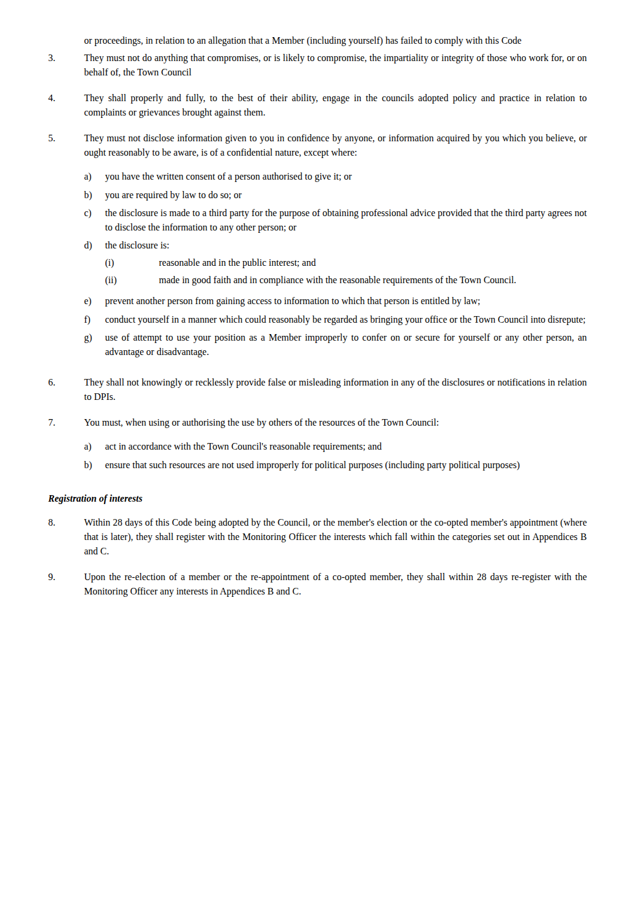or proceedings, in relation to an allegation that a Member (including yourself) has failed to comply with this Code
3.
They must not do anything that compromises, or is likely to compromise, the impartiality or integrity of those who work for, or on behalf of, the Town Council
4.
They shall properly and fully, to the best of their ability, engage in the councils adopted policy and practice in relation to complaints or grievances brought against them.
5.
They must not disclose information given to you in confidence by anyone, or information acquired by you which you believe, or ought reasonably to be aware, is of a confidential nature, except where:
a) you have the written consent of a person authorised to give it; or
b) you are required by law to do so; or
c) the disclosure is made to a third party for the purpose of obtaining professional advice provided that the third party agrees not to disclose the information to any other person; or
d) the disclosure is:
(i) reasonable and in the public interest; and
(ii) made in good faith and in compliance with the reasonable requirements of the Town Council.
e) prevent another person from gaining access to information to which that person is entitled by law;
f) conduct yourself in a manner which could reasonably be regarded as bringing your office or the Town Council into disrepute;
g) use of attempt to use your position as a Member improperly to confer on or secure for yourself or any other person, an advantage or disadvantage.
6.
They shall not knowingly or recklessly provide false or misleading information in any of the disclosures or notifications in relation to DPIs.
7.
You must, when using or authorising the use by others of the resources of the Town Council:
a) act in accordance with the Town Council's reasonable requirements; and
b) ensure that such resources are not used improperly for political purposes (including party political purposes)
Registration of interests
8.
Within 28 days of this Code being adopted by the Council, or the member's election or the co-opted member's appointment (where that is later), they shall register with the Monitoring Officer the interests which fall within the categories set out in Appendices B and C.
9.
Upon the re-election of a member or the re-appointment of a co-opted member, they shall within 28 days re-register with the Monitoring Officer any interests in Appendices B and C.